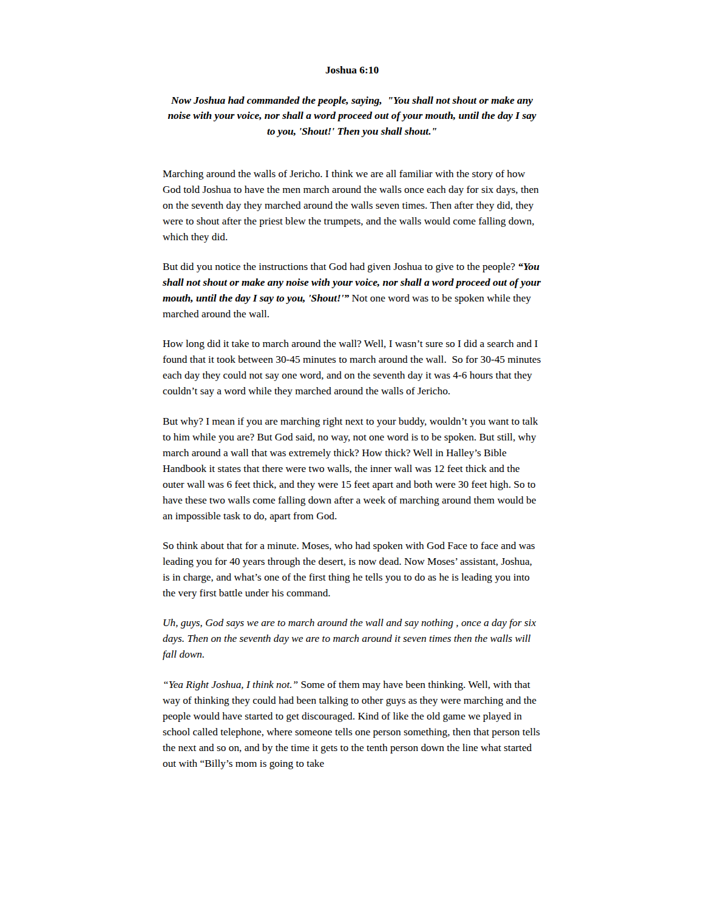Joshua 6:10
Now Joshua had commanded the people, saying, "You shall not shout or make any noise with your voice, nor shall a word proceed out of your mouth, until the day I say to you, 'Shout!' Then you shall shout."
Marching around the walls of Jericho. I think we are all familiar with the story of how God told Joshua to have the men march around the walls once each day for six days, then on the seventh day they marched around the walls seven times. Then after they did, they were to shout after the priest blew the trumpets, and the walls would come falling down, which they did.
But did you notice the instructions that God had given Joshua to give to the people? “You shall not shout or make any noise with your voice, nor shall a word proceed out of your mouth, until the day I say to you, 'Shout!'” Not one word was to be spoken while they marched around the wall.
How long did it take to march around the wall? Well, I wasn’t sure so I did a search and I found that it took between 30-45 minutes to march around the wall. So for 30-45 minutes each day they could not say one word, and on the seventh day it was 4-6 hours that they couldn’t say a word while they marched around the walls of Jericho.
But why? I mean if you are marching right next to your buddy, wouldn’t you want to talk to him while you are? But God said, no way, not one word is to be spoken. But still, why march around a wall that was extremely thick? How thick? Well in Halley’s Bible Handbook it states that there were two walls, the inner wall was 12 feet thick and the outer wall was 6 feet thick, and they were 15 feet apart and both were 30 feet high. So to have these two walls come falling down after a week of marching around them would be an impossible task to do, apart from God.
So think about that for a minute. Moses, who had spoken with God Face to face and was leading you for 40 years through the desert, is now dead. Now Moses’ assistant, Joshua, is in charge, and what’s one of the first thing he tells you to do as he is leading you into the very first battle under his command.
Uh, guys, God says we are to march around the wall and say nothing , once a day for six days. Then on the seventh day we are to march around it seven times then the walls will fall down.
“Yea Right Joshua, I think not.” Some of them may have been thinking. Well, with that way of thinking they could had been talking to other guys as they were marching and the people would have started to get discouraged. Kind of like the old game we played in school called telephone, where someone tells one person something, then that person tells the next and so on, and by the time it gets to the tenth person down the line what started out with “Billy’s mom is going to take